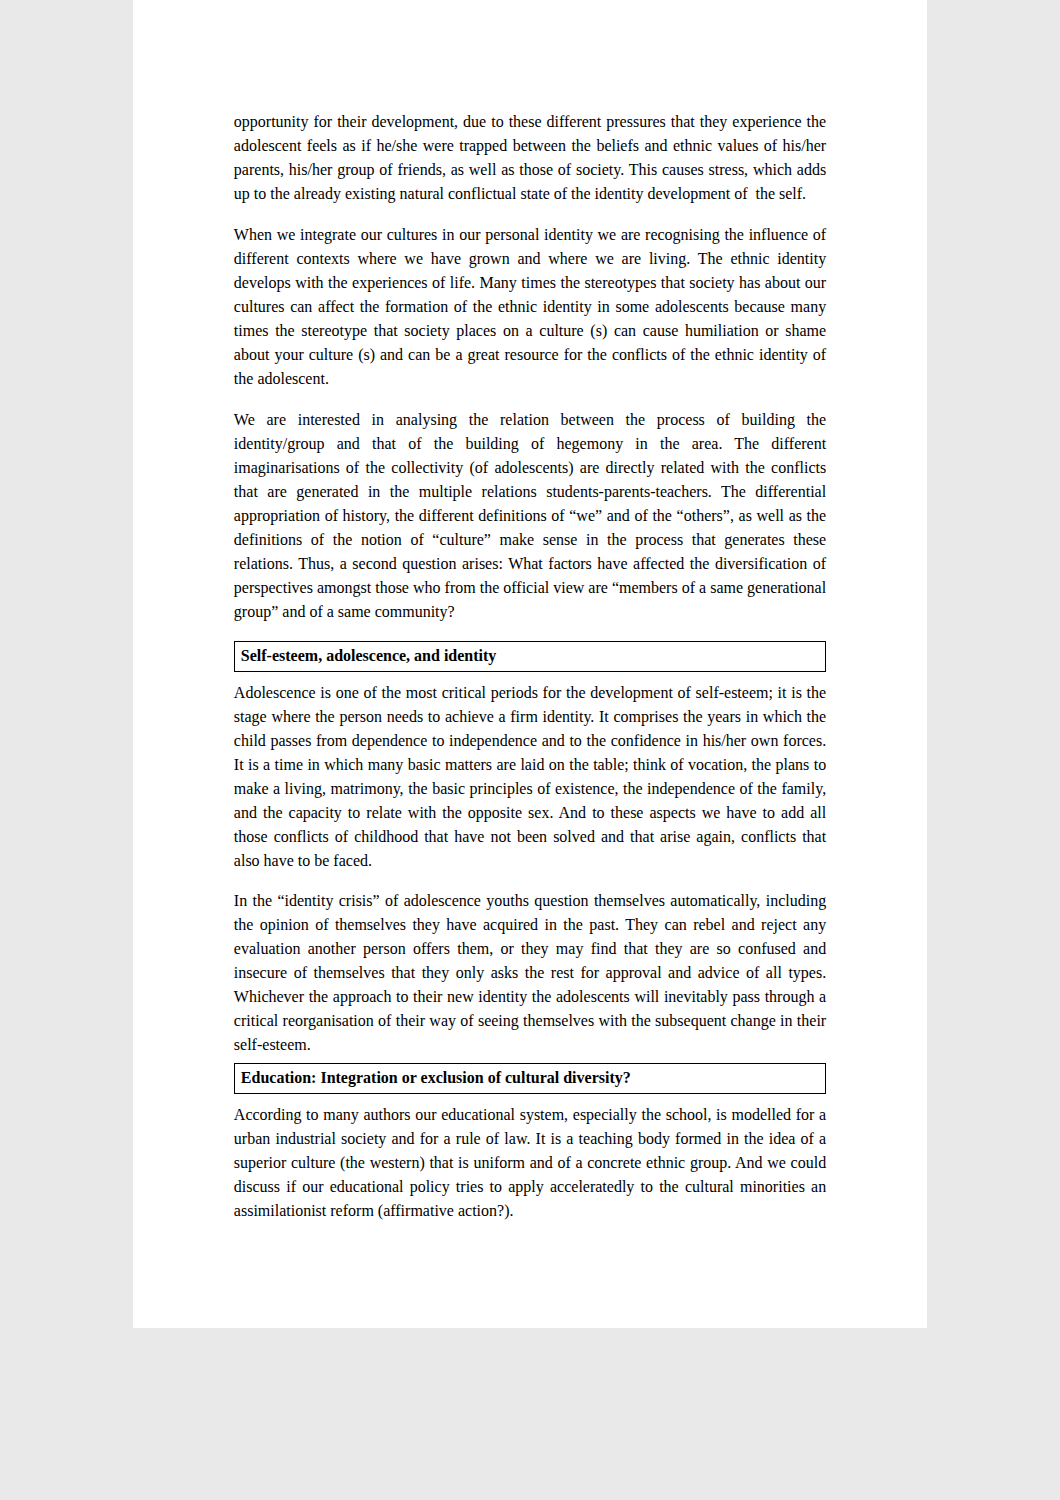opportunity for their development, due to these different pressures that they experience the adolescent feels as if he/she were trapped between the beliefs and ethnic values of his/her parents, his/her group of friends, as well as those of society. This causes stress, which adds up to the already existing natural conflictual state of the identity development of the self.
When we integrate our cultures in our personal identity we are recognising the influence of different contexts where we have grown and where we are living. The ethnic identity develops with the experiences of life. Many times the stereotypes that society has about our cultures can affect the formation of the ethnic identity in some adolescents because many times the stereotype that society places on a culture (s) can cause humiliation or shame about your culture (s) and can be a great resource for the conflicts of the ethnic identity of the adolescent.
We are interested in analysing the relation between the process of building the identity/group and that of the building of hegemony in the area. The different imaginarisations of the collectivity (of adolescents) are directly related with the conflicts that are generated in the multiple relations students-parents-teachers. The differential appropriation of history, the different definitions of “we” and of the “others”, as well as the definitions of the notion of “culture” make sense in the process that generates these relations. Thus, a second question arises: What factors have affected the diversification of perspectives amongst those who from the official view are “members of a same generational group” and of a same community?
Self-esteem, adolescence, and identity
Adolescence is one of the most critical periods for the development of self-esteem; it is the stage where the person needs to achieve a firm identity. It comprises the years in which the child passes from dependence to independence and to the confidence in his/her own forces. It is a time in which many basic matters are laid on the table; think of vocation, the plans to make a living, matrimony, the basic principles of existence, the independence of the family, and the capacity to relate with the opposite sex. And to these aspects we have to add all those conflicts of childhood that have not been solved and that arise again, conflicts that also have to be faced.
In the “identity crisis” of adolescence youths question themselves automatically, including the opinion of themselves they have acquired in the past. They can rebel and reject any evaluation another person offers them, or they may find that they are so confused and insecure of themselves that they only asks the rest for approval and advice of all types. Whichever the approach to their new identity the adolescents will inevitably pass through a critical reorganisation of their way of seeing themselves with the subsequent change in their self-esteem.
Education: Integration or exclusion of cultural diversity?
According to many authors our educational system, especially the school, is modelled for a urban industrial society and for a rule of law. It is a teaching body formed in the idea of a superior culture (the western) that is uniform and of a concrete ethnic group. And we could discuss if our educational policy tries to apply acceleratedly to the cultural minorities an assimilationist reform (affirmative action?).